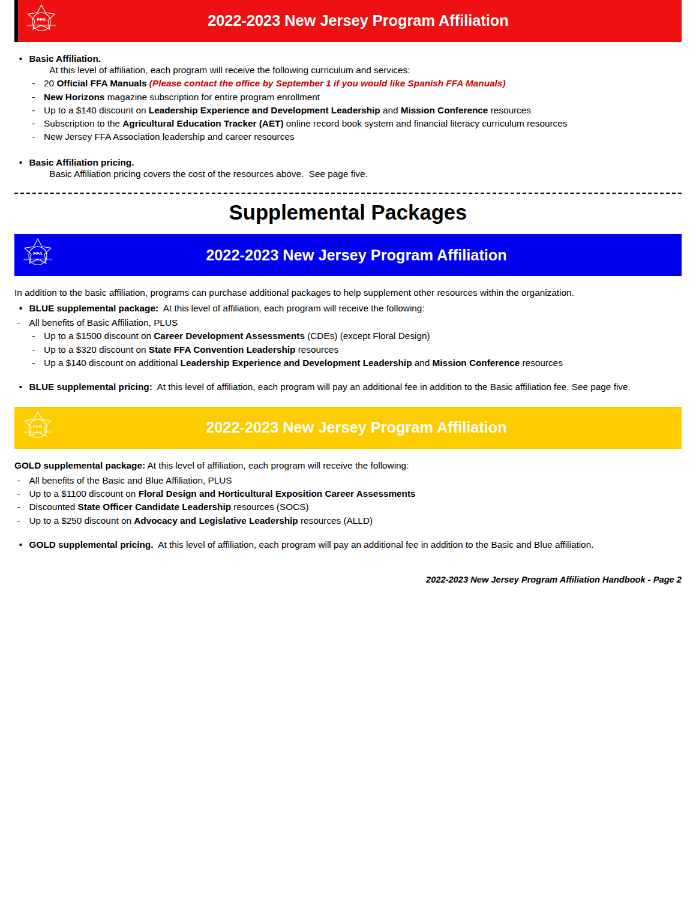FFA AGRICULTURAL EDUCATION
2022-2023 New Jersey Program Affiliation
Basic Affiliation.
At this level of affiliation, each program will receive the following curriculum and services:
20 Official FFA Manuals (Please contact the office by September 1 if you would like Spanish FFA Manuals)
New Horizons magazine subscription for entire program enrollment
Up to a $140 discount on Leadership Experience and Development Leadership and Mission Conference resources
Subscription to the Agricultural Education Tracker (AET) online record book system and financial literacy curriculum resources
New Jersey FFA Association leadership and career resources
Basic Affiliation pricing.
Basic Affiliation pricing covers the cost of the resources above. See page five.
Supplemental Packages
FFA AGRICULTURAL EDUCATION
2022-2023 New Jersey Program Affiliation
In addition to the basic affiliation, programs can purchase additional packages to help supplement other resources within the organization.
BLUE supplemental package: At this level of affiliation, each program will receive the following:
All benefits of Basic Affiliation, PLUS
Up to a $1500 discount on Career Development Assessments (CDEs) (except Floral Design)
Up to a $320 discount on State FFA Convention Leadership resources
Up a $140 discount on additional Leadership Experience and Development Leadership and Mission Conference resources
BLUE supplemental pricing: At this level of affiliation, each program will pay an additional fee in addition to the Basic affiliation fee. See page five.
FFA AGRICULTURAL EDUCATION
2022-2023 New Jersey Program Affiliation
GOLD supplemental package: At this level of affiliation, each program will receive the following:
All benefits of the Basic and Blue Affiliation, PLUS
Up to a $1100 discount on Floral Design and Horticultural Exposition Career Assessments
Discounted State Officer Candidate Leadership resources (SOCS)
Up to a $250 discount on Advocacy and Legislative Leadership resources (ALLD)
GOLD supplemental pricing. At this level of affiliation, each program will pay an additional fee in addition to the Basic and Blue affiliation.
2022-2023 New Jersey Program Affiliation Handbook - Page 2